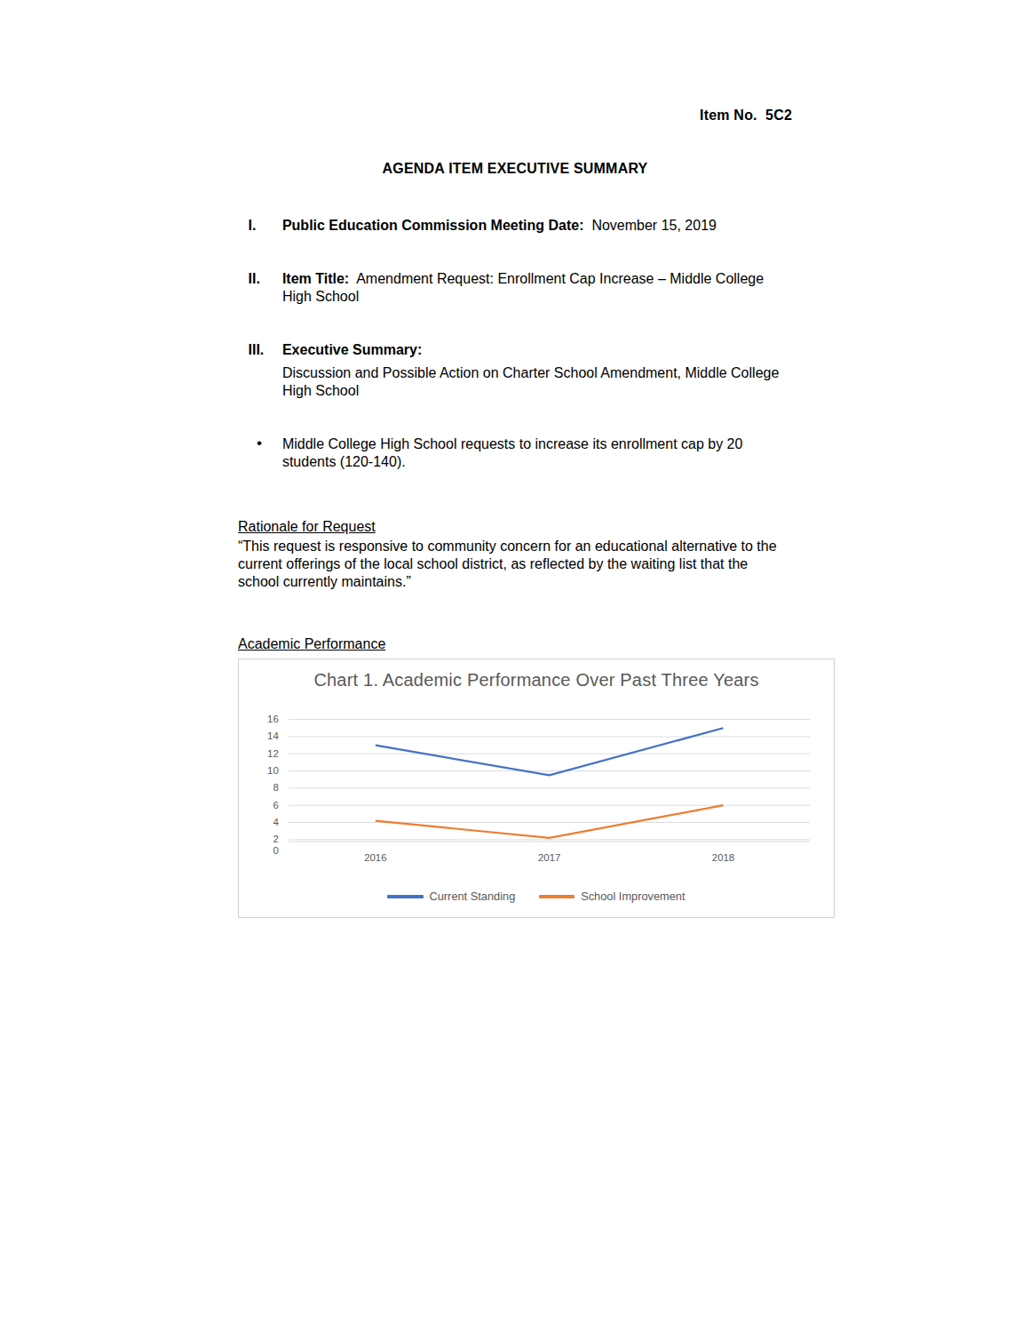Item No. 5C2
AGENDA ITEM EXECUTIVE SUMMARY
Public Education Commission Meeting Date: November 15, 2019
Item Title: Amendment Request: Enrollment Cap Increase – Middle College High School
Executive Summary:
Discussion and Possible Action on Charter School Amendment, Middle College High School
Middle College High School requests to increase its enrollment cap by 20 students (120-140).
Rationale for Request
“This request is responsive to community concern for an educational alternative to the current offerings of the local school district, as reflected by the waiting list that the school currently maintains.”
Academic Performance
Chart 1. Academic Performance Over Past Three Years
16 14 12 10 8 6 4 2 0 2016 2017 2018
Current Standing School Improvement